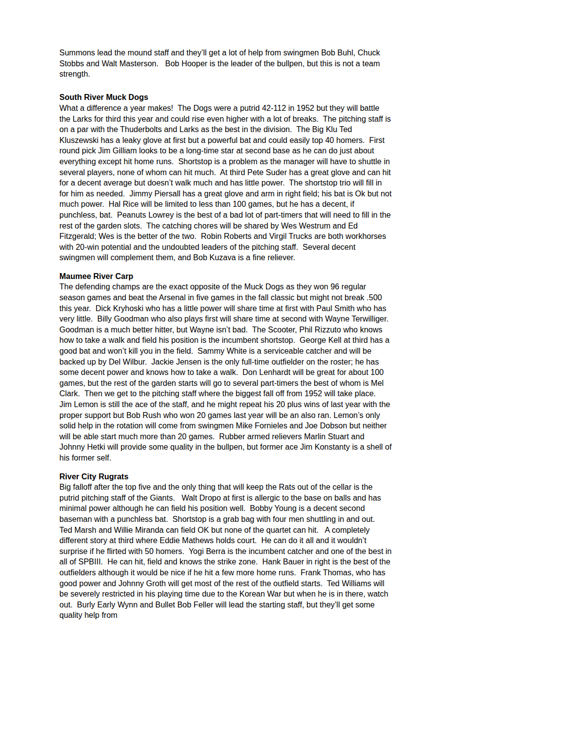Summons lead the mound staff and they’ll get a lot of help from swingmen Bob Buhl, Chuck Stobbs and Walt Masterson. Bob Hooper is the leader of the bullpen, but this is not a team strength.
South River Muck Dogs
What a difference a year makes! The Dogs were a putrid 42-112 in 1952 but they will battle the Larks for third this year and could rise even higher with a lot of breaks. The pitching staff is on a par with the Thuderbolts and Larks as the best in the division. The Big Klu Ted Kluszewski has a leaky glove at first but a powerful bat and could easily top 40 homers. First round pick Jim Gilliam looks to be a long-time star at second base as he can do just about everything except hit home runs. Shortstop is a problem as the manager will have to shuttle in several players, none of whom can hit much. At third Pete Suder has a great glove and can hit for a decent average but doesn’t walk much and has little power. The shortstop trio will fill in for him as needed. Jimmy Piersall has a great glove and arm in right field; his bat is Ok but not much power. Hal Rice will be limited to less than 100 games, but he has a decent, if punchless, bat. Peanuts Lowrey is the best of a bad lot of part-timers that will need to fill in the rest of the garden slots. The catching chores will be shared by Wes Westrum and Ed Fitzgerald; Wes is the better of the two. Robin Roberts and Virgil Trucks are both workhorses with 20-win potential and the undoubted leaders of the pitching staff. Several decent swingmen will complement them, and Bob Kuzava is a fine reliever.
Maumee River Carp
The defending champs are the exact opposite of the Muck Dogs as they won 96 regular season games and beat the Arsenal in five games in the fall classic but might not break .500 this year. Dick Kryhoski who has a little power will share time at first with Paul Smith who has very little. Billy Goodman who also plays first will share time at second with Wayne Terwilliger. Goodman is a much better hitter, but Wayne isn’t bad. The Scooter, Phil Rizzuto who knows how to take a walk and field his position is the incumbent shortstop. George Kell at third has a good bat and won’t kill you in the field. Sammy White is a serviceable catcher and will be backed up by Del Wilbur. Jackie Jensen is the only full-time outfielder on the roster; he has some decent power and knows how to take a walk. Don Lenhardt will be great for about 100 games, but the rest of the garden starts will go to several part-timers the best of whom is Mel Clark. Then we get to the pitching staff where the biggest fall off from 1952 will take place. Jim Lemon is still the ace of the staff, and he might repeat his 20 plus wins of last year with the proper support but Bob Rush who won 20 games last year will be an also ran. Lemon’s only solid help in the rotation will come from swingmen Mike Fornieles and Joe Dobson but neither will be able start much more than 20 games. Rubber armed relievers Marlin Stuart and Johnny Hetki will provide some quality in the bullpen, but former ace Jim Konstanty is a shell of his former self.
River City Rugrats
Big falloff after the top five and the only thing that will keep the Rats out of the cellar is the putrid pitching staff of the Giants. Walt Dropo at first is allergic to the base on balls and has minimal power although he can field his position well. Bobby Young is a decent second baseman with a punchless bat. Shortstop is a grab bag with four men shuttling in and out. Ted Marsh and Willie Miranda can field OK but none of the quartet can hit. A completely different story at third where Eddie Mathews holds court. He can do it all and it wouldn’t surprise if he flirted with 50 homers. Yogi Berra is the incumbent catcher and one of the best in all of SPBIII. He can hit, field and knows the strike zone. Hank Bauer in right is the best of the outfielders although it would be nice if he hit a few more home runs. Frank Thomas, who has good power and Johnny Groth will get most of the rest of the outfield starts. Ted Williams will be severely restricted in his playing time due to the Korean War but when he is in there, watch out. Burly Early Wynn and Bullet Bob Feller will lead the starting staff, but they’ll get some quality help from